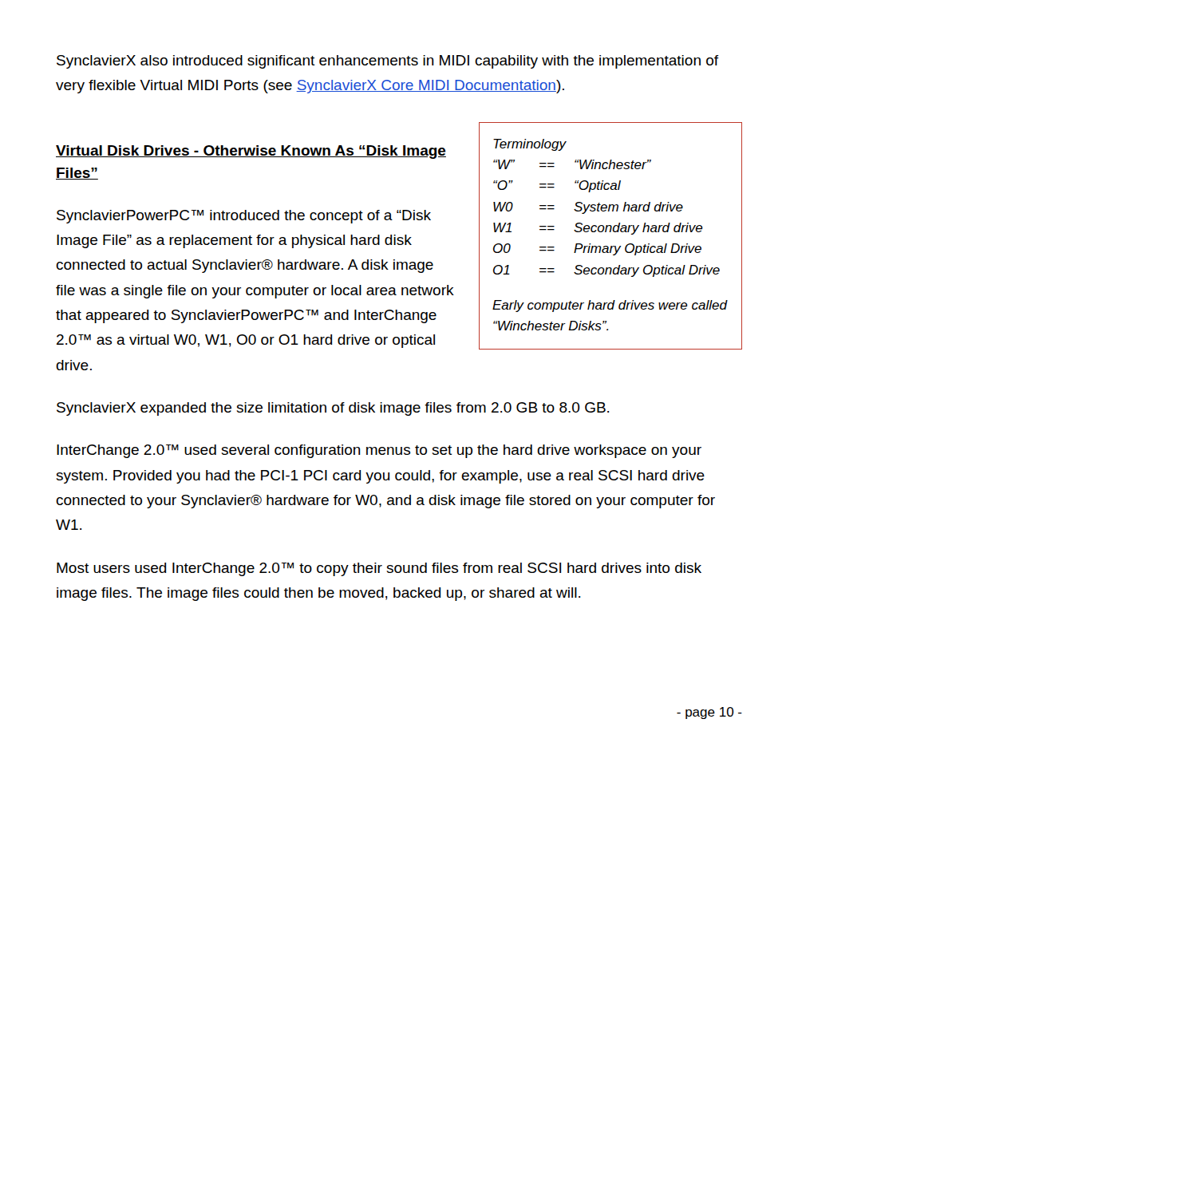SynclavierX also introduced significant enhancements in MIDI capability with the implementation of very flexible Virtual MIDI Ports (see SynclavierX Core MIDI Documentation).
Terminology
| “W” | == | “Winchester” |
| “O” | == | “Optical |
| W0 | == | System hard drive |
| W1 | == | Secondary hard drive |
| O0 | == | Primary Optical Drive |
| O1 | == | Secondary Optical Drive |
Early computer hard drives were called “Winchester Disks”.
Virtual Disk Drives - Otherwise Known As “Disk Image Files”
SynclavierPowerPC™ introduced the concept of a “Disk Image File” as a replacement for a physical hard disk connected to actual Synclavier® hardware. A disk image file was a single file on your computer or local area network that appeared to SynclavierPowerPC™ and InterChange 2.0™ as a virtual W0, W1, O0 or O1 hard drive or optical drive.
SynclavierX expanded the size limitation of disk image files from 2.0 GB to 8.0 GB.
InterChange 2.0™ used several configuration menus to set up the hard drive workspace on your system. Provided you had the PCI-1 PCI card you could, for example, use a real SCSI hard drive connected to your Synclavier® hardware for W0, and a disk image file stored on your computer for W1.
Most users used InterChange 2.0™ to copy their sound files from real SCSI hard drives into disk image files. The image files could then be moved, backed up, or shared at will.
- page 10 -